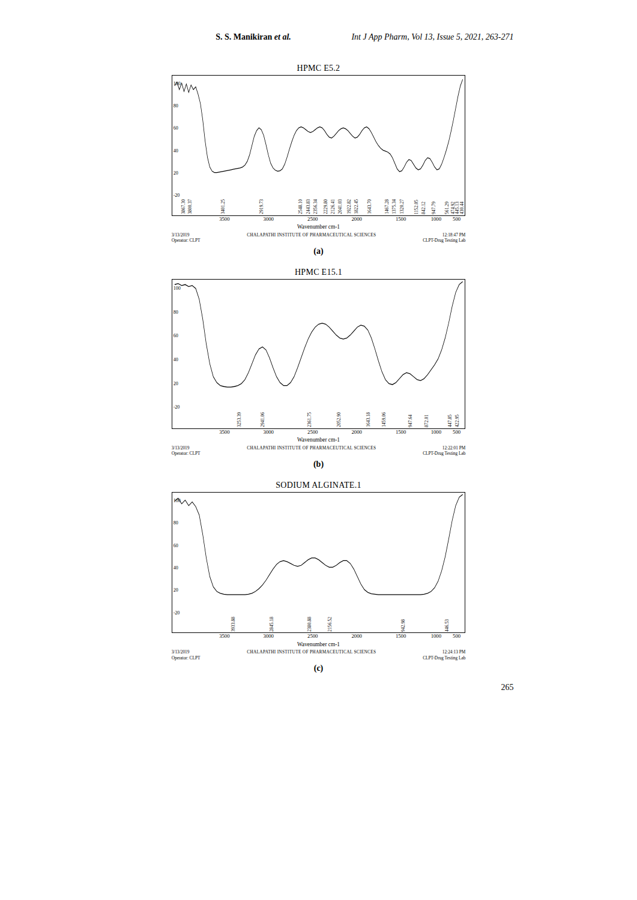S. S. Manikiran et al.
Int J App Pharm, Vol 13, Issue 5, 2021, 263-271
HPMC E5.2
Transmittance [%]
100 80 60 40 20 -20
3867.30 3800.37 3401.25 2919.73 2548.10 2443.83 2356.34 2229.80 2126.41 2041.03 1922.82 1822.45 1643.70 1467.28 1375.34 1320.27 1152.05 842.12 947.79 561.29 474.92 445.13 430.44
3500 3000 2500 2000 1500 1000 500
Wavenumber cm-1
3/13/2019
Operator: CLPT
CHALAPATHI INSTITUTE OF PHARMACEUTICAL SCIENCES
12:18:47 PM
CLPT-Drug Testing Lab
(a)
HPMC E15.1
Transmittance [%]
100 80 60 40 20 -20
3253.39 2941.06 2361.75 2052.90 1643.18 1459.06 947.64 872.01 447.85 422.95
3500 3000 2500 2000 1500 1000 500
Wavenumber cm-1
3/13/2019
Operator: CLPT
CHALAPATHI INSTITUTE OF PHARMACEUTICAL SCIENCES
12:22:01 PM
CLPT-Drug Testing Lab
(b)
SODIUM ALGINATE.1
Transmittance [%]
100 80 60 40 20 -20
3933.88 2845.18 2380.88 2156.52 942.98 446.53
3500 3000 2500 2000 1500 1000 500
Wavenumber cm-1
3/13/2019
Operator: CLPT
CHALAPATHI INSTITUTE OF PHARMACEUTICAL SCIENCES
12:24:13 PM
CLPT-Drug Testing Lab
(c)
265